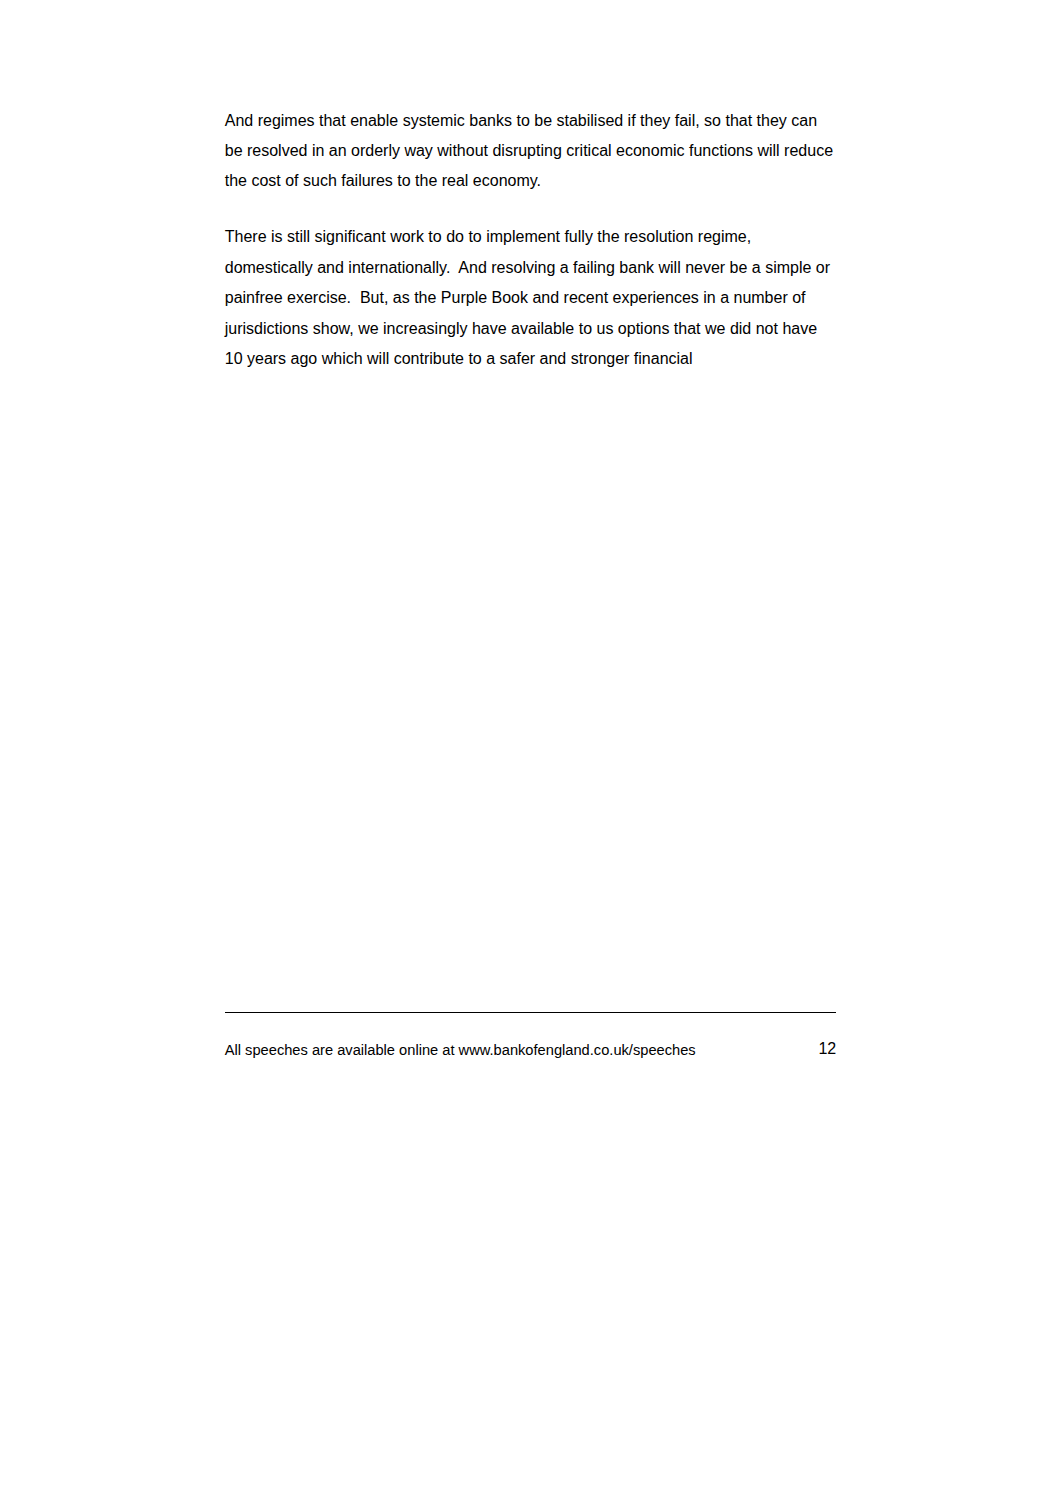And regimes that enable systemic banks to be stabilised if they fail, so that they can be resolved in an orderly way without disrupting critical economic functions will reduce the cost of such failures to the real economy.
There is still significant work to do to implement fully the resolution regime, domestically and internationally. And resolving a failing bank will never be a simple or painfree exercise. But, as the Purple Book and recent experiences in a number of jurisdictions show, we increasingly have available to us options that we did not have 10 years ago which will contribute to a safer and stronger financial
All speeches are available online at www.bankofengland.co.uk/speeches
12